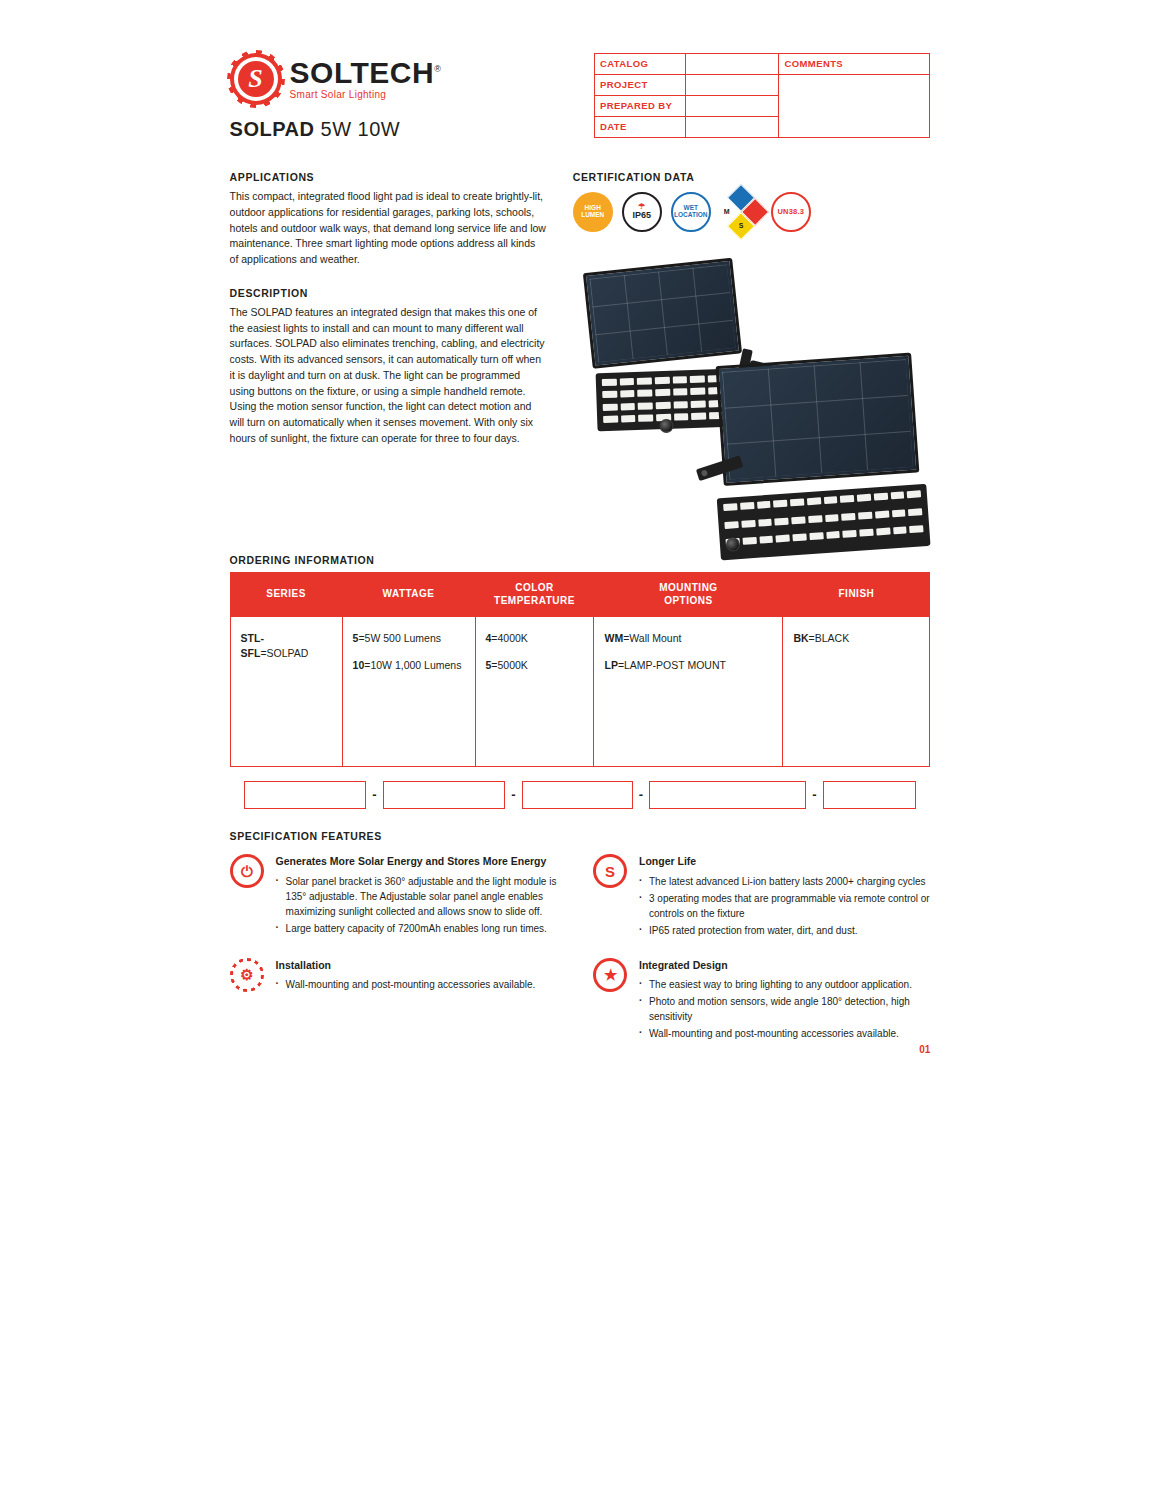S
SOLTECH®
Smart Solar Lighting
SOLPAD 5W 10W
| CATALOG | | COMMENTS |
| PROJECT | | |
| PREPARED BY | |
| DATE | |
APPLICATIONS
This compact, integrated flood light pad is ideal to create brightly-lit, outdoor applications for residential garages, parking lots, schools, hotels and outdoor walk ways, that demand long service life and low maintenance. Three smart lighting mode options address all kinds of applications and weather.
DESCRIPTION
The SOLPAD features an integrated design that makes this one of the easiest lights to install and can mount to many different wall surfaces. SOLPAD also eliminates trenching, cabling, and electricity costs. With its advanced sensors, it can automatically turn off when it is daylight and turn on at dusk. The light can be programmed using buttons on the fixture, or using a simple handheld remote. Using the motion sensor function, the light can detect motion and will turn on automatically when it senses movement. With only six hours of sunlight, the fixture can operate for three to four days.
CERTIFICATION DATA
HIGH
LUMEN
☂
IP65
WET
LOCATION
M
S
UN38.3
ORDERING INFORMATION
| SERIES | WATTAGE | COLOR TEMPERATURE | MOUNTING OPTIONS | FINISH |
| --- | --- | --- | --- | --- |
| STL-SFL =SOLPAD | 5 =5W 500 Lumens 10 =10W 1,000 Lumens | 4 =4000K 5 =5000K | WM =Wall Mount LP =LAMP-POST MOUNT | BK =BLACK |
-
-
-
-
SPECIFICATION FEATURES
⏻
Generates More Solar Energy and Stores More Energy
Solar panel bracket is 360° adjustable and the light module is 135° adjustable. The Adjustable solar panel angle enables maximizing sunlight collected and allows snow to slide off.
Large battery capacity of 7200mAh enables long run times.
S
Longer Life
The latest advanced Li-ion battery lasts 2000+ charging cycles
3 operating modes that are programmable via remote control or controls on the fixture
IP65 rated protection from water, dirt, and dust.
⚙
Installation
Wall-mounting and post-mounting accessories available.
★
Integrated Design
The easiest way to bring lighting to any outdoor application.
Photo and motion sensors, wide angle 180° detection, high sensitivity
Wall-mounting and post-mounting accessories available.
01